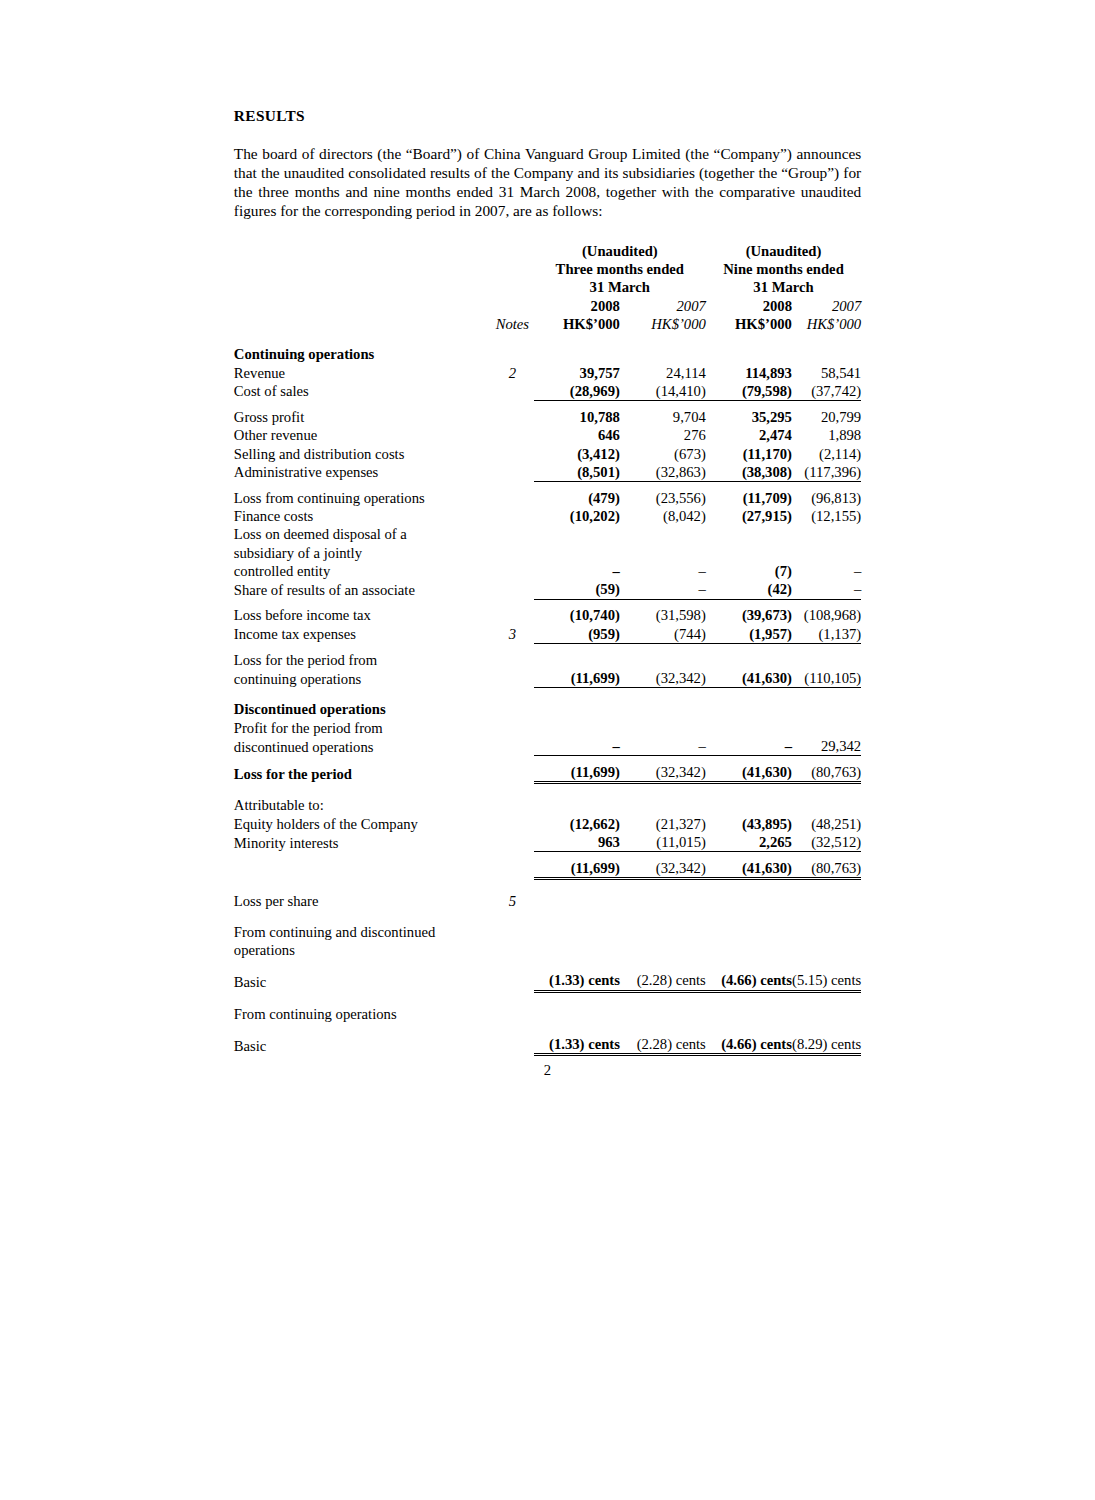RESULTS
The board of directors (the “Board”) of China Vanguard Group Limited (the “Company”) announces that the unaudited consolidated results of the Company and its subsidiaries (together the “Group”) for the three months and nine months ended 31 March 2008, together with the comparative unaudited figures for the corresponding period in 2007, are as follows:
| | | (Unaudited) | (Unaudited) |
| | | Three months ended | Nine months ended |
| | | 31 March | 31 March |
| | | 2008 | 2007 | 2008 | 2007 |
| | Notes | HK$’000 | HK$’000 | HK$’000 | HK$’000 |
| Continuing operations | | | | | |
| Revenue | 2 | 39,757 | 24,114 | 114,893 | 58,541 |
| Cost of sales | | (28,969) | (14,410) | (79,598) | (37,742) |
| Gross profit | | 10,788 | 9,704 | 35,295 | 20,799 |
| Other revenue | | 646 | 276 | 2,474 | 1,898 |
| Selling and distribution costs | | (3,412) | (673) | (11,170) | (2,114) |
| Administrative expenses | | (8,501) | (32,863) | (38,308) | (117,396) |
| Loss from continuing operations | | (479) | (23,556) | (11,709) | (96,813) |
| Finance costs | | (10,202) | (8,042) | (27,915) | (12,155) |
| Loss on deemed disposal of a | | | | | |
| subsidiary of a jointly | | | | | |
| controlled entity | | – | – | (7) | – |
| Share of results of an associate | | (59) | – | (42) | – |
| Loss before income tax | | (10,740) | (31,598) | (39,673) | (108,968) |
| Income tax expenses | 3 | (959) | (744) | (1,957) | (1,137) |
| Loss for the period from | | | | | |
| continuing operations | | (11,699) | (32,342) | (41,630) | (110,105) |
| Discontinued operations | | | | | |
| Profit for the period from | | | | | |
| discontinued operations | | – | – | – | 29,342 |
| Loss for the period | | (11,699) | (32,342) | (41,630) | (80,763) |
| Attributable to: | | | | | |
| Equity holders of the Company | | (12,662) | (21,327) | (43,895) | (48,251) |
| Minority interests | | 963 | (11,015) | 2,265 | (32,512) |
| | | (11,699) | (32,342) | (41,630) | (80,763) |
| Loss per share | 5 | | | | |
| From continuing and discontinued | | | | | |
| operations | | | | | |
| Basic | | (1.33) cents | (2.28) cents | (4.66) cents | (5.15) cents |
| From continuing operations | | | | | |
| Basic | | (1.33) cents | (2.28) cents | (4.66) cents | (8.29) cents |
2